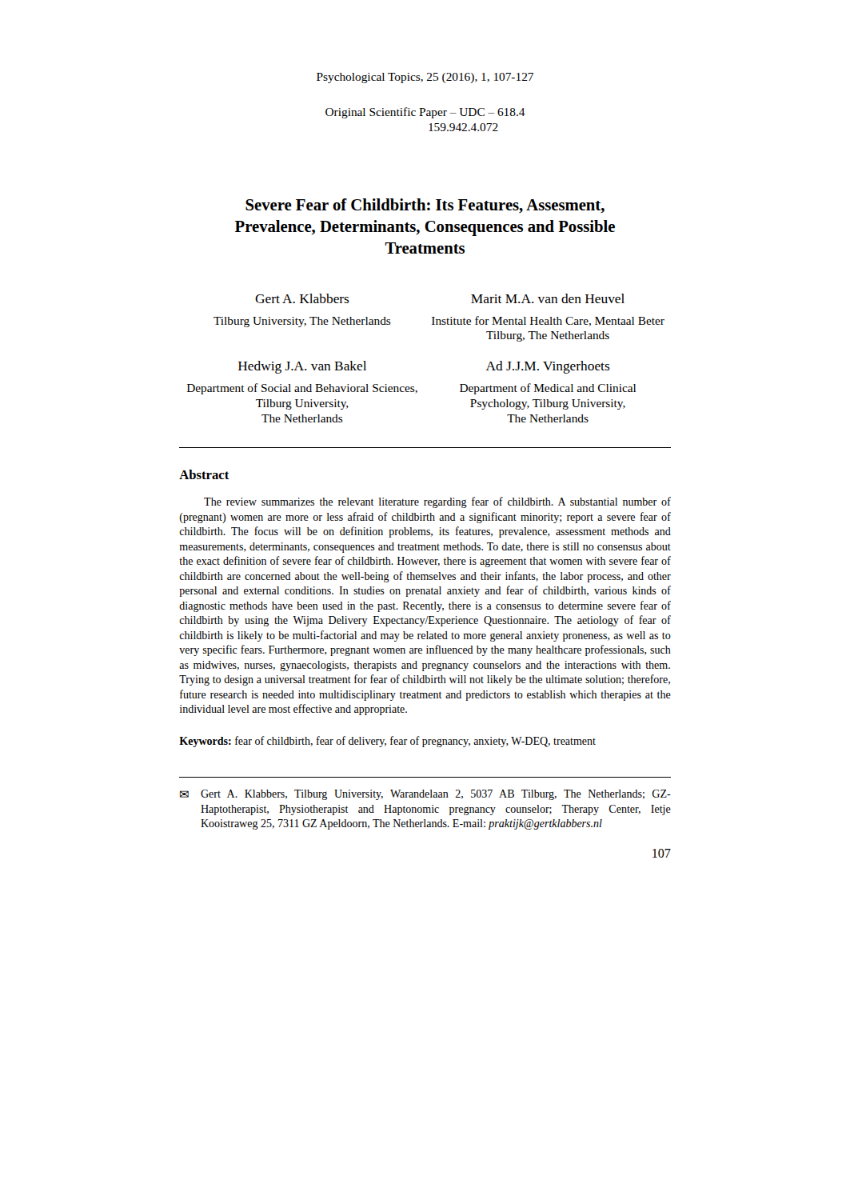Psychological Topics, 25 (2016), 1, 107-127
Original Scientific Paper – UDC – 618.4
159.942.4.072
Severe Fear of Childbirth: Its Features, Assesment,
Prevalence, Determinants, Consequences and Possible
Treatments
| Gert A. Klabbers Tilburg University, The Netherlands | Marit M.A. van den Heuvel Institute for Mental Health Care, Mentaal Beter Tilburg, The Netherlands |
| Hedwig J.A. van Bakel Department of Social and Behavioral Sciences, Tilburg University, The Netherlands | Ad J.J.M. Vingerhoets Department of Medical and Clinical Psychology, Tilburg University, The Netherlands |
Abstract
The review summarizes the relevant literature regarding fear of childbirth. A substantial number of (pregnant) women are more or less afraid of childbirth and a significant minority; report a severe fear of childbirth. The focus will be on definition problems, its features, prevalence, assessment methods and measurements, determinants, consequences and treatment methods. To date, there is still no consensus about the exact definition of severe fear of childbirth. However, there is agreement that women with severe fear of childbirth are concerned about the well-being of themselves and their infants, the labor process, and other personal and external conditions. In studies on prenatal anxiety and fear of childbirth, various kinds of diagnostic methods have been used in the past. Recently, there is a consensus to determine severe fear of childbirth by using the Wijma Delivery Expectancy/Experience Questionnaire. The aetiology of fear of childbirth is likely to be multi-factorial and may be related to more general anxiety proneness, as well as to very specific fears. Furthermore, pregnant women are influenced by the many healthcare professionals, such as midwives, nurses, gynaecologists, therapists and pregnancy counselors and the interactions with them. Trying to design a universal treatment for fear of childbirth will not likely be the ultimate solution; therefore, future research is needed into multidisciplinary treatment and predictors to establish which therapies at the individual level are most effective and appropriate.
Keywords: fear of childbirth, fear of delivery, fear of pregnancy, anxiety, W-DEQ, treatment
✉ Gert A. Klabbers, Tilburg University, Warandelaan 2, 5037 AB Tilburg, The Netherlands; GZ-Haptotherapist, Physiotherapist and Haptonomic pregnancy counselor; Therapy Center, Ietje Kooistraweg 25, 7311 GZ Apeldoorn, The Netherlands. E-mail: praktijk@gertklabbers.nl
107